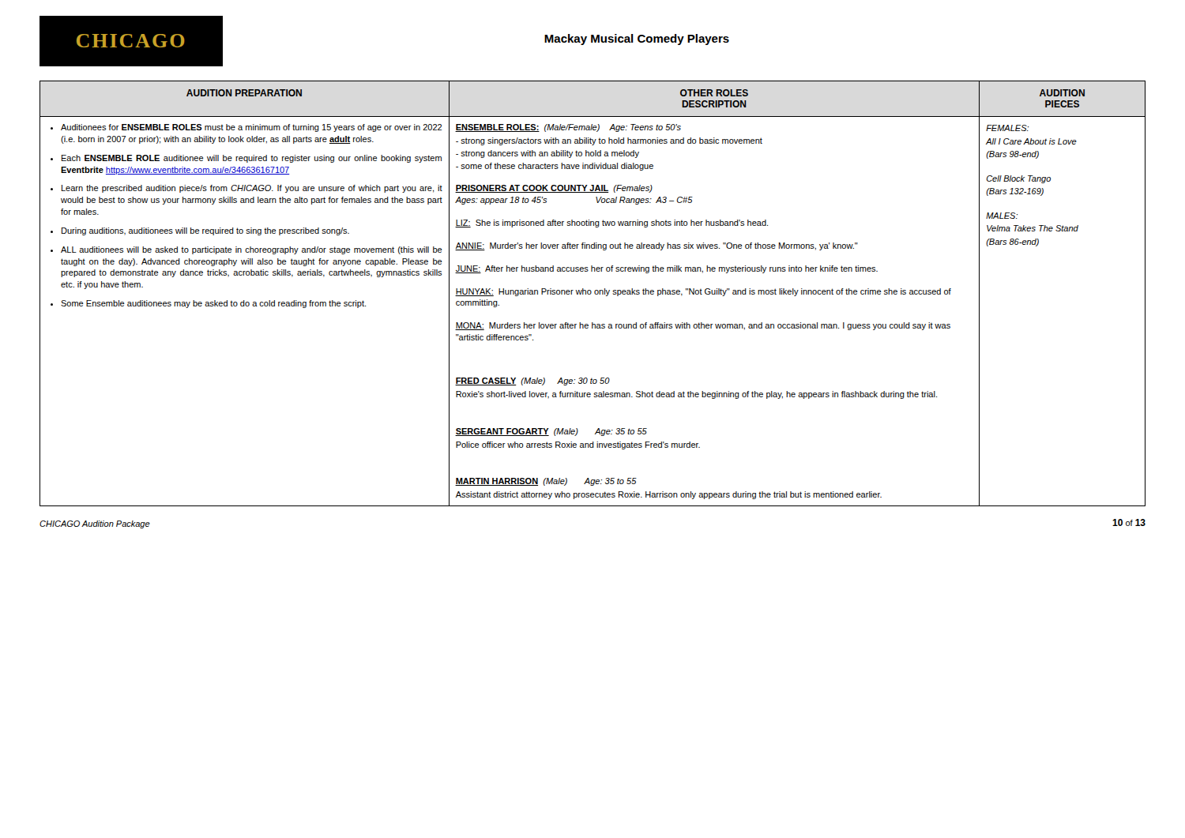CHICAGO
Mackay Musical Comedy Players
| AUDITION PREPARATION | OTHER ROLES DESCRIPTION | AUDITION PIECES |
| --- | --- | --- |
| Auditionees for ENSEMBLE ROLES must be a minimum of turning 15 years of age or over in 2022 (i.e. born in 2007 or prior); with an ability to look older, as all parts are adult roles. Each ENSEMBLE ROLE auditionee will be required to register using our online booking system Eventbrite https://www.eventbrite.com.au/e/346636167107 Learn the prescribed audition piece/s from CHICAGO . If you are unsure of which part you are, it would be best to show us your harmony skills and learn the alto part for females and the bass part for males. During auditions, auditionees will be required to sing the prescribed song/s. ALL auditionees will be asked to participate in choreography and/or stage movement (this will be taught on the day). Advanced choreography will also be taught for anyone capable. Please be prepared to demonstrate any dance tricks, acrobatic skills, aerials, cartwheels, gymnastics skills etc. if you have them. Some Ensemble auditionees may be asked to do a cold reading from the script. | ENSEMBLE ROLES: (Male/Female) Age: Teens to 50's - strong singers/actors with an ability to hold harmonies and do basic movement - strong dancers with an ability to hold a melody - some of these characters have individual dialogue PRISONERS AT COOK COUNTY JAIL (Females) Ages: appear 18 to 45's Vocal Ranges: A3 – C#5 LIZ: She is imprisoned after shooting two warning shots into her husband's head. ANNIE: Murder's her lover after finding out he already has six wives. "One of those Mormons, ya' know." JUNE: After her husband accuses her of screwing the milk man, he mysteriously runs into her knife ten times. HUNYAK: Hungarian Prisoner who only speaks the phase, "Not Guilty" and is most likely innocent of the crime she is accused of committing. MONA: Murders her lover after he has a round of affairs with other woman, and an occasional man. I guess you could say it was "artistic differences". FRED CASELY (Male) Age: 30 to 50 Roxie's short-lived lover, a furniture salesman. Shot dead at the beginning of the play, he appears in flashback during the trial. SERGEANT FOGARTY (Male) Age: 35 to 55 Police officer who arrests Roxie and investigates Fred's murder. MARTIN HARRISON (Male) Age: 35 to 55 Assistant district attorney who prosecutes Roxie. Harrison only appears during the trial but is mentioned earlier. | FEMALES: All I Care About is Love (Bars 98-end) Cell Block Tango (Bars 132-169) MALES: Velma Takes The Stand (Bars 86-end) |
CHICAGO Audition Package
10 of 13